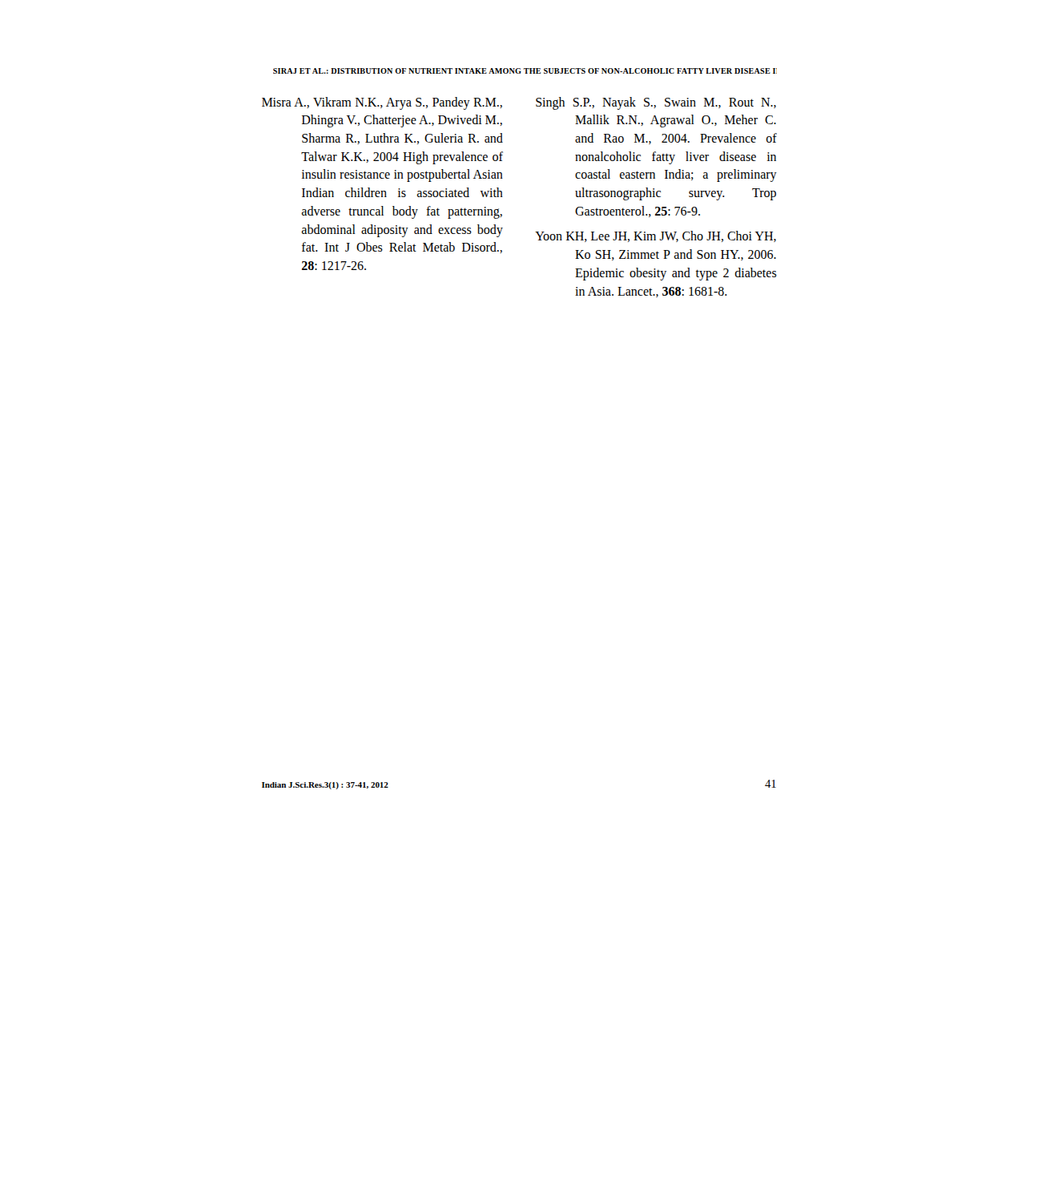Siraj et al.: Distribution of Nutrient Intake Among the Subjects of Non-Alcoholic Fatty Liver Disease in Lucknow...
Misra A., Vikram N.K., Arya S., Pandey R.M., Dhingra V., Chatterjee A., Dwivedi M., Sharma R., Luthra K., Guleria R. and Talwar K.K., 2004 High prevalence of insulin resistance in postpubertal Asian Indian children is associated with adverse truncal body fat patterning, abdominal adiposity and excess body fat. Int J Obes Relat Metab Disord., 28: 1217-26.
Singh S.P., Nayak S., Swain M., Rout N., Mallik R.N., Agrawal O., Meher C. and Rao M., 2004. Prevalence of nonalcoholic fatty liver disease in coastal eastern India; a preliminary ultrasonographic survey. Trop Gastroenterol., 25: 76-9.
Yoon KH, Lee JH, Kim JW, Cho JH, Choi YH, Ko SH, Zimmet P and Son HY., 2006. Epidemic obesity and type 2 diabetes in Asia. Lancet., 368: 1681-8.
Indian J.Sci.Res.3(1) : 37-41, 2012 41